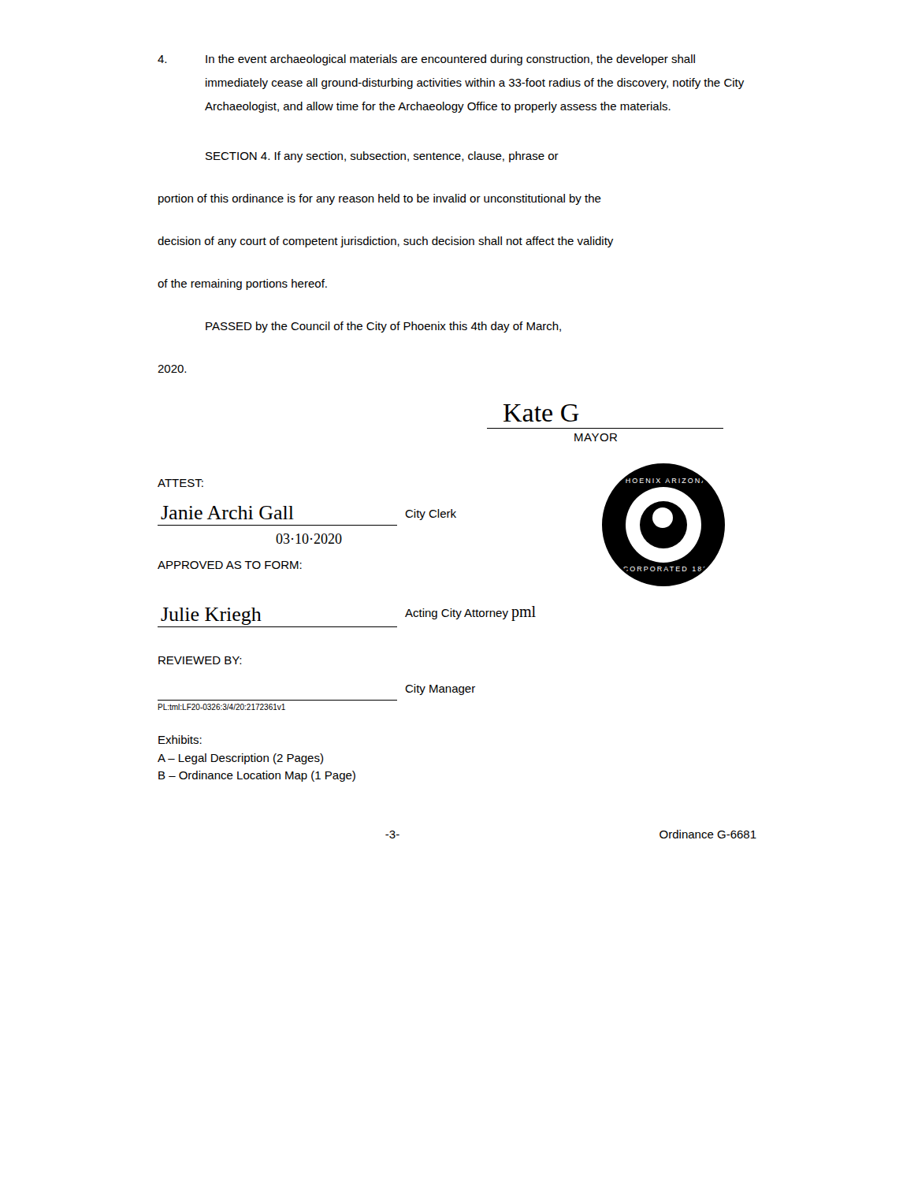4.
In the event archaeological materials are encountered during construction, the developer shall immediately cease all ground-disturbing activities within a 33-foot radius of the discovery, notify the City Archaeologist, and allow time for the Archaeology Office to properly assess the materials.
SECTION 4. If any section, subsection, sentence, clause, phrase or
portion of this ordinance is for any reason held to be invalid or unconstitutional by the
decision of any court of competent jurisdiction, such decision shall not affect the validity
of the remaining portions hereof.
PASSED by the Council of the City of Phoenix this 4th day of March,
2020.
Kate G
MAYOR
PHOENIX ARIZONA
INCORPORATED 1881
ATTEST:
Janie Archi Gall
City Clerk
03·10·2020
APPROVED AS TO FORM:
Julie Kriegh
Acting City Attorney pml
REVIEWED BY:
City Manager
PL:tml:LF20-0326:3/4/20:2172361v1
Exhibits:
A – Legal Description (2 Pages)
B – Ordinance Location Map (1 Page)
-3-
Ordinance G-6681